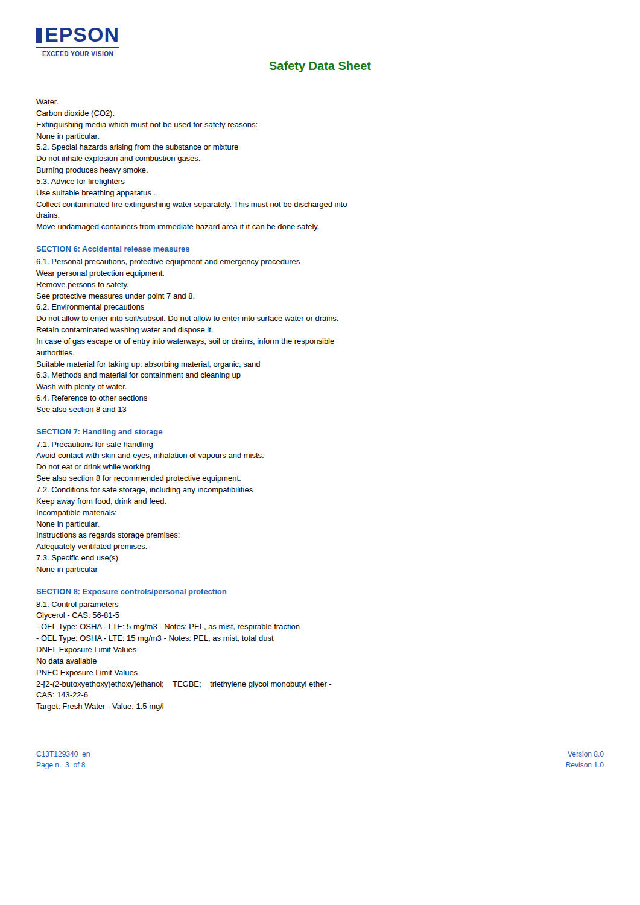EPSON
EXCEED YOUR VISION
Safety Data Sheet
Water.
Carbon dioxide (CO2).
Extinguishing media which must not be used for safety reasons:
None in particular.
5.2. Special hazards arising from the substance or mixture
Do not inhale explosion and combustion gases.
Burning produces heavy smoke.
5.3. Advice for firefighters
Use suitable breathing apparatus .
Collect contaminated fire extinguishing water separately. This must not be discharged into
drains.
Move undamaged containers from immediate hazard area if it can be done safely.
SECTION 6: Accidental release measures
6.1. Personal precautions, protective equipment and emergency procedures
Wear personal protection equipment.
Remove persons to safety.
See protective measures under point 7 and 8.
6.2. Environmental precautions
Do not allow to enter into soil/subsoil. Do not allow to enter into surface water or drains.
Retain contaminated washing water and dispose it.
In case of gas escape or of entry into waterways, soil or drains, inform the responsible
authorities.
Suitable material for taking up: absorbing material, organic, sand
6.3. Methods and material for containment and cleaning up
Wash with plenty of water.
6.4. Reference to other sections
See also section 8 and 13
SECTION 7: Handling and storage
7.1. Precautions for safe handling
Avoid contact with skin and eyes, inhalation of vapours and mists.
Do not eat or drink while working.
See also section 8 for recommended protective equipment.
7.2. Conditions for safe storage, including any incompatibilities
Keep away from food, drink and feed.
Incompatible materials:
None in particular.
Instructions as regards storage premises:
Adequately ventilated premises.
7.3. Specific end use(s)
None in particular
SECTION 8: Exposure controls/personal protection
8.1. Control parameters
Glycerol - CAS: 56-81-5
- OEL Type: OSHA - LTE: 5 mg/m3 - Notes: PEL, as mist, respirable fraction
- OEL Type: OSHA - LTE: 15 mg/m3 - Notes: PEL, as mist, total dust
DNEL Exposure Limit Values
No data available
PNEC Exposure Limit Values
2-[2-(2-butoxyethoxy)ethoxy]ethanol; TEGBE; triethylene glycol monobutyl ether -
CAS: 143-22-6
Target: Fresh Water - Value: 1.5 mg/l
C13T129340_en
Page n. 3 of 8
Version 8.0
Revison 1.0